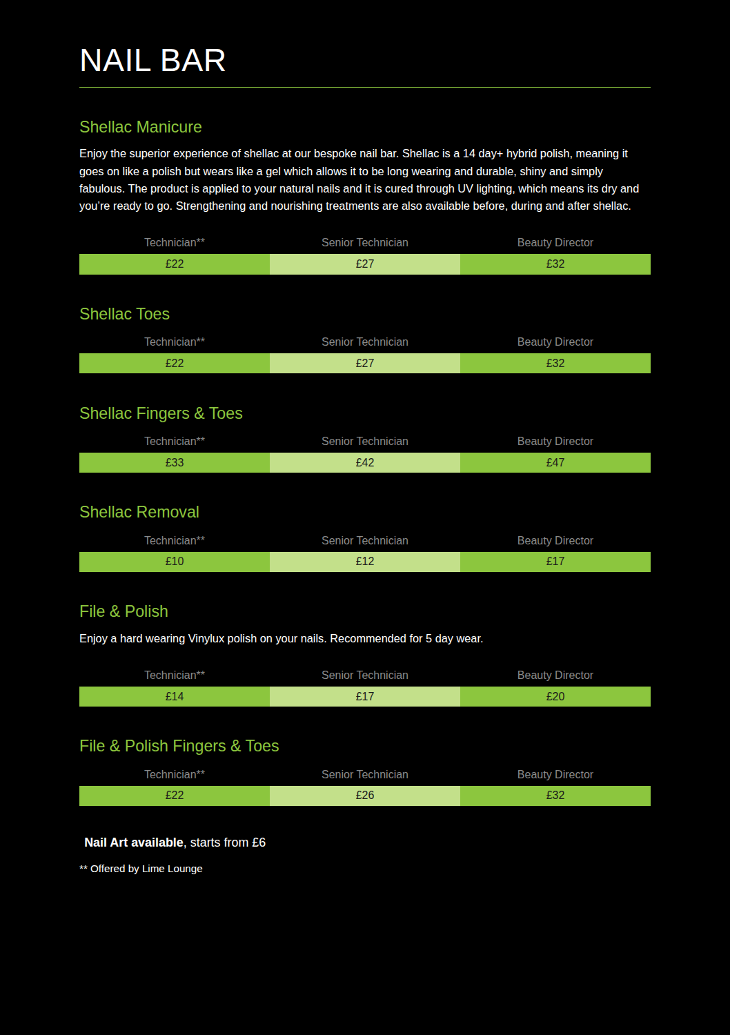NAIL BAR
Shellac Manicure
Enjoy the superior experience of shellac at our bespoke nail bar. Shellac is a 14 day+ hybrid polish, meaning it goes on like a polish but wears like a gel which allows it to be long wearing and durable, shiny and simply fabulous. The product is applied to your natural nails and it is cured through UV lighting, which means its dry and you’re ready to go. Strengthening and nourishing treatments are also available before, during and after shellac.
| Technician** | Senior Technician | Beauty Director |
| --- | --- | --- |
| £22 | £27 | £32 |
Shellac Toes
| Technician** | Senior Technician | Beauty Director |
| --- | --- | --- |
| £22 | £27 | £32 |
Shellac Fingers & Toes
| Technician** | Senior Technician | Beauty Director |
| --- | --- | --- |
| £33 | £42 | £47 |
Shellac Removal
| Technician** | Senior Technician | Beauty Director |
| --- | --- | --- |
| £10 | £12 | £17 |
File & Polish
Enjoy a hard wearing Vinylux polish on your nails. Recommended for 5 day wear.
| Technician** | Senior Technician | Beauty Director |
| --- | --- | --- |
| £14 | £17 | £20 |
File & Polish Fingers & Toes
| Technician** | Senior Technician | Beauty Director |
| --- | --- | --- |
| £22 | £26 | £32 |
Nail Art available, starts from £6
** Offered by Lime Lounge